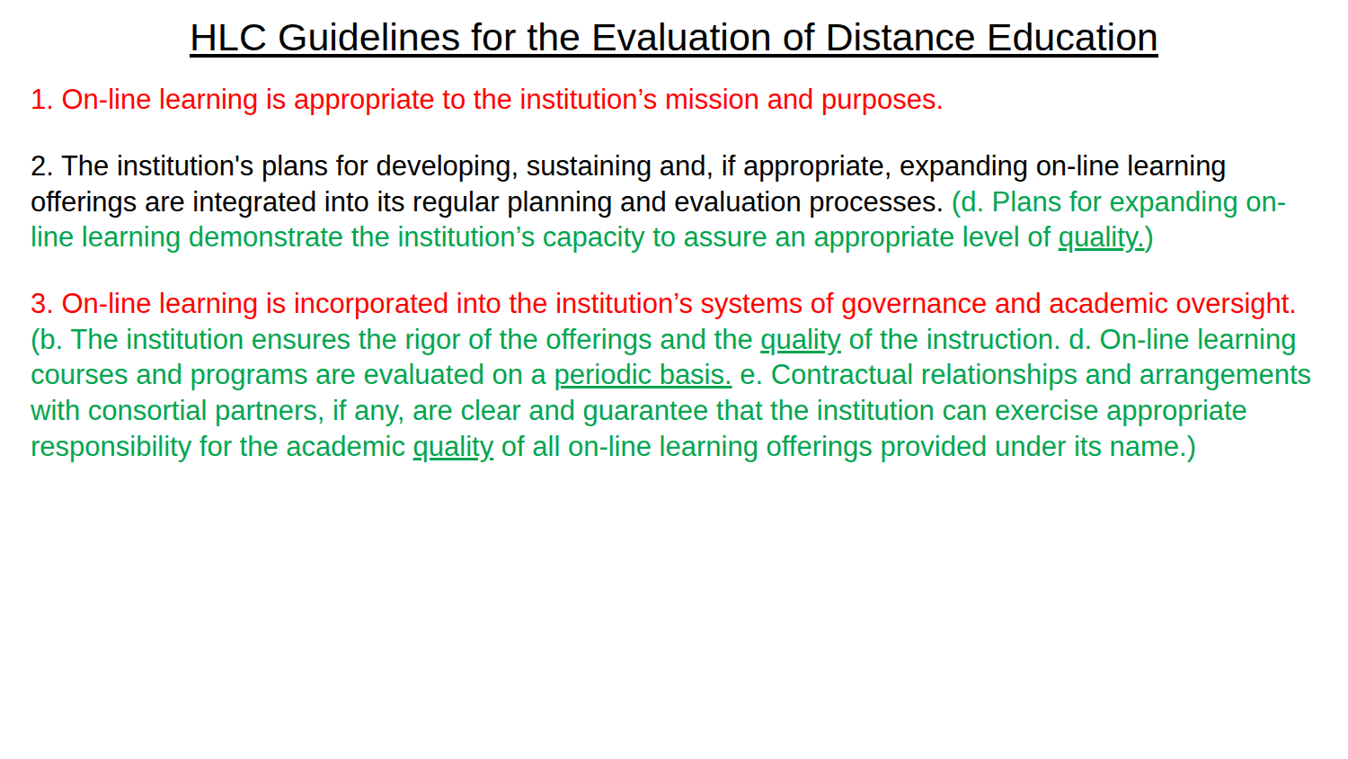HLC Guidelines for the Evaluation of Distance Education
1. On-line learning is appropriate to the institution’s mission and purposes.
2. The institution's plans for developing, sustaining and, if appropriate, expanding on-line learning offerings are integrated into its regular planning and evaluation processes. (d. Plans for expanding on-line learning demonstrate the institution’s capacity to assure an appropriate level of quality.)
3. On-line learning is incorporated into the institution’s systems of governance and academic oversight. (b. The institution ensures the rigor of the offerings and the quality of the instruction. d. On-line learning courses and programs are evaluated on a periodic basis. e. Contractual relationships and arrangements with consortial partners, if any, are clear and guarantee that the institution can exercise appropriate responsibility for the academic quality of all on-line learning offerings provided under its name.)